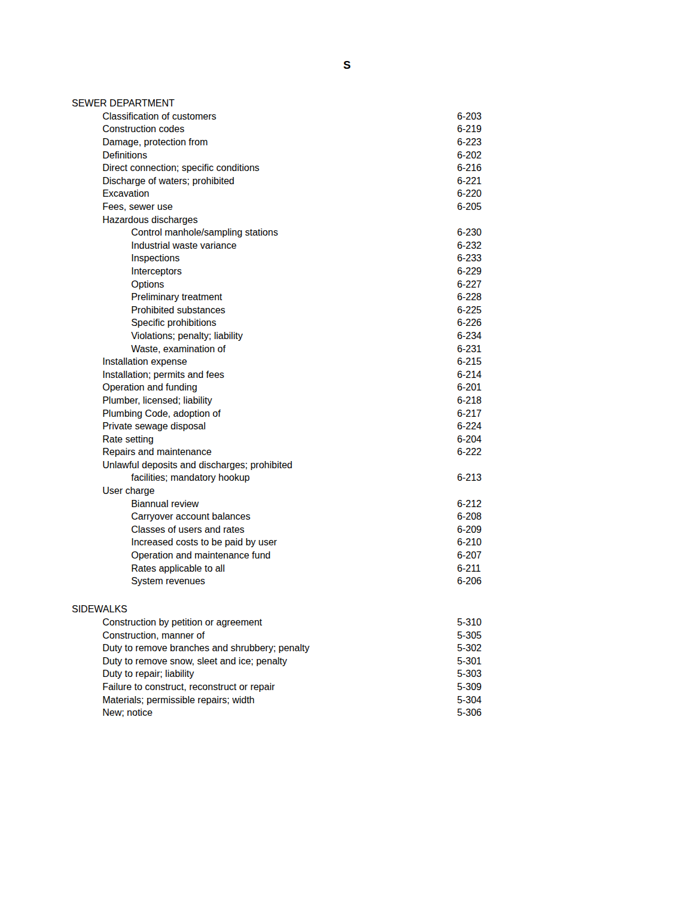S
SEWER DEPARTMENT
| Classification of customers | 6-203 |
| Construction codes | 6-219 |
| Damage, protection from | 6-223 |
| Definitions | 6-202 |
| Direct connection; specific conditions | 6-216 |
| Discharge of waters; prohibited | 6-221 |
| Excavation | 6-220 |
| Fees, sewer use | 6-205 |
| Hazardous discharges | |
| Control manhole/sampling stations | 6-230 |
| Industrial waste variance | 6-232 |
| Inspections | 6-233 |
| Interceptors | 6-229 |
| Options | 6-227 |
| Preliminary treatment | 6-228 |
| Prohibited substances | 6-225 |
| Specific prohibitions | 6-226 |
| Violations; penalty; liability | 6-234 |
| Waste, examination of | 6-231 |
| Installation expense | 6-215 |
| Installation; permits and fees | 6-214 |
| Operation and funding | 6-201 |
| Plumber, licensed; liability | 6-218 |
| Plumbing Code, adoption of | 6-217 |
| Private sewage disposal | 6-224 |
| Rate setting | 6-204 |
| Repairs and maintenance | 6-222 |
| Unlawful deposits and discharges; prohibited | |
| facilities; mandatory hookup | 6-213 |
| User charge | |
| Biannual review | 6-212 |
| Carryover account balances | 6-208 |
| Classes of users and rates | 6-209 |
| Increased costs to be paid by user | 6-210 |
| Operation and maintenance fund | 6-207 |
| Rates applicable to all | 6-211 |
| System revenues | 6-206 |
SIDEWALKS
| Construction by petition or agreement | 5-310 |
| Construction, manner of | 5-305 |
| Duty to remove branches and shrubbery; penalty | 5-302 |
| Duty to remove snow, sleet and ice; penalty | 5-301 |
| Duty to repair; liability | 5-303 |
| Failure to construct, reconstruct or repair | 5-309 |
| Materials; permissible repairs; width | 5-304 |
| New; notice | 5-306 |